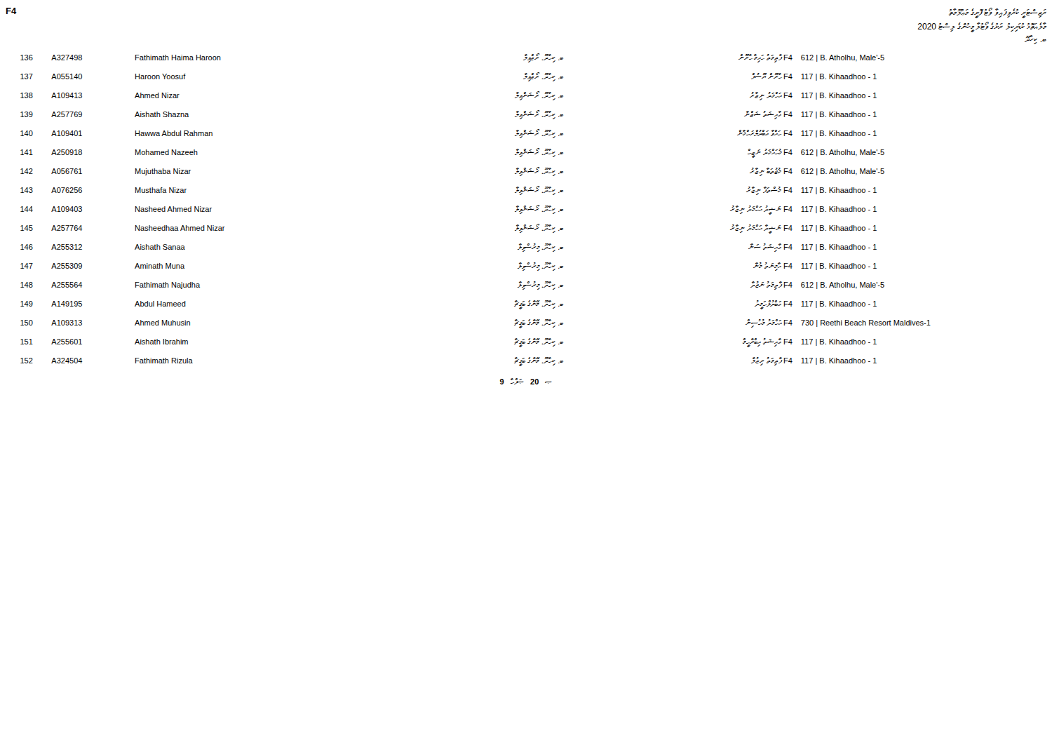F4
ރަޖިސްޓަރީ ކުރެވިފައިވާ ވޯޓު ފޮށީގެ މަޢުލޫމާތު
މާލެއަތޮޅު ކުޑަރިކިލު ރަށުގެ ވޯޓުލާ މީހުންގެ ލިސްޓު 2020
ބ. ކިހާދޫ
| 136 | A327498 | Fathimath Haima Haroon | ބ. ކިހާދޫ، ރޯޒްވިލާ | F4 ފާތިމަތު ހައިމާ ހާރޫން | 612 / B. Atholhu, Male'-5 |
| 137 | A055140 | Haroon Yoosuf | ބ. ކިހާދޫ، ރޯޒްވިލާ | F4 ހާރޫން ޔޫސުފް | 117 / B. Kihaadhoo - 1 |
| 138 | A109413 | Ahmed Nizar | ބ. ކިހާދޫ، ރޯޝަންވިލާ | F4 އަޙްމަދު ނިޒާރު | 117 / B. Kihaadhoo - 1 |
| 139 | A257769 | Aishath Shazna | ބ. ކިހާދޫ، ރޯޝަންވިލާ | F4 ޢާއިޝަތު ޝަޒްނާ | 117 / B. Kihaadhoo - 1 |
| 140 | A109401 | Hawwa Abdul Rahman | ބ. ކިހާދޫ، ރޯޝަންވިލާ | F4 ޙައްވާ ޢަބްދުލްރަޙްމާން | 117 / B. Kihaadhoo - 1 |
| 141 | A250918 | Mohamed Nazeeh | ބ. ކިހާދޫ، ރޯޝަންވިލާ | F4 މުޙައްމަދު ނަޒީޙް | 612 / B. Atholhu, Male'-5 |
| 142 | A056761 | Mujuthaba Nizar | ބ. ކިހާދޫ، ރޯޝަންވިލާ | F4 މުޖުތަބާ ނިޒާރު | 612 / B. Atholhu, Male'-5 |
| 143 | A076256 | Musthafa Nizar | ބ. ކިހާދޫ، ރޯޝަންވިލާ | F4 މުސްތަފާ ނިޒާރު | 117 / B. Kihaadhoo - 1 |
| 144 | A109403 | Nasheed Ahmed Nizar | ބ. ކިހާދޫ، ރޯޝަންވިލާ | F4 ނަޝީދު އަޙްމަދު ނިޒާރު | 117 / B. Kihaadhoo - 1 |
| 145 | A257764 | Nasheedhaa Ahmed Nizar | ބ. ކިހާދޫ، ރޯޝަންވިލާ | F4 ނަޝީދާ އަޙްމަދު ނިޒާރު | 117 / B. Kihaadhoo - 1 |
| 146 | A255312 | Aishath Sanaa | ބ. ކިހާދޫ، މިރުސްވިލާ | F4 ޢާއިޝަތު ސަނާ | 117 / B. Kihaadhoo - 1 |
| 147 | A255309 | Aminath Muna | ބ. ކިހާދޫ، މިރުސްވިލާ | F4 އާމިނަތު މުނާ | 117 / B. Kihaadhoo - 1 |
| 148 | A255564 | Fathimath Najudha | ބ. ކިހާދޫ، މިރުސްވިލާ | F4 ފާތިމަތު ނަޖުދާ | 612 / B. Atholhu, Male'-5 |
| 149 | A149195 | Abdul Hameed | ބ. ކިހާދޫ، މޭނާގެ ބަގީޗާ | F4 ޢަބްދުލްޙަމީދު | 117 / B. Kihaadhoo - 1 |
| 150 | A109313 | Ahmed Muhusin | ބ. ކިހާދޫ، މޭނާގެ ބަގީޗާ | F4 އަޙްމަދު މުޙުސިން | 730 / Reethi Beach Resort Maldives-1 |
| 151 | A255601 | Aishath Ibrahim | ބ. ކިހާދޫ، މޭނާގެ ބަގީޗާ | F4 ޢާއިޝަތު އިބްރާހީމް | 117 / B. Kihaadhoo - 1 |
| 152 | A324504 | Fathimath Rizula | ބ. ކިހާދޫ، މޭނާގެ ބަގީޗާ | F4 ފާތިމަތު ރިޒުލާ | 117 / B. Kihaadhoo - 1 |
9 ޞ 20 ޞަފްޙާ